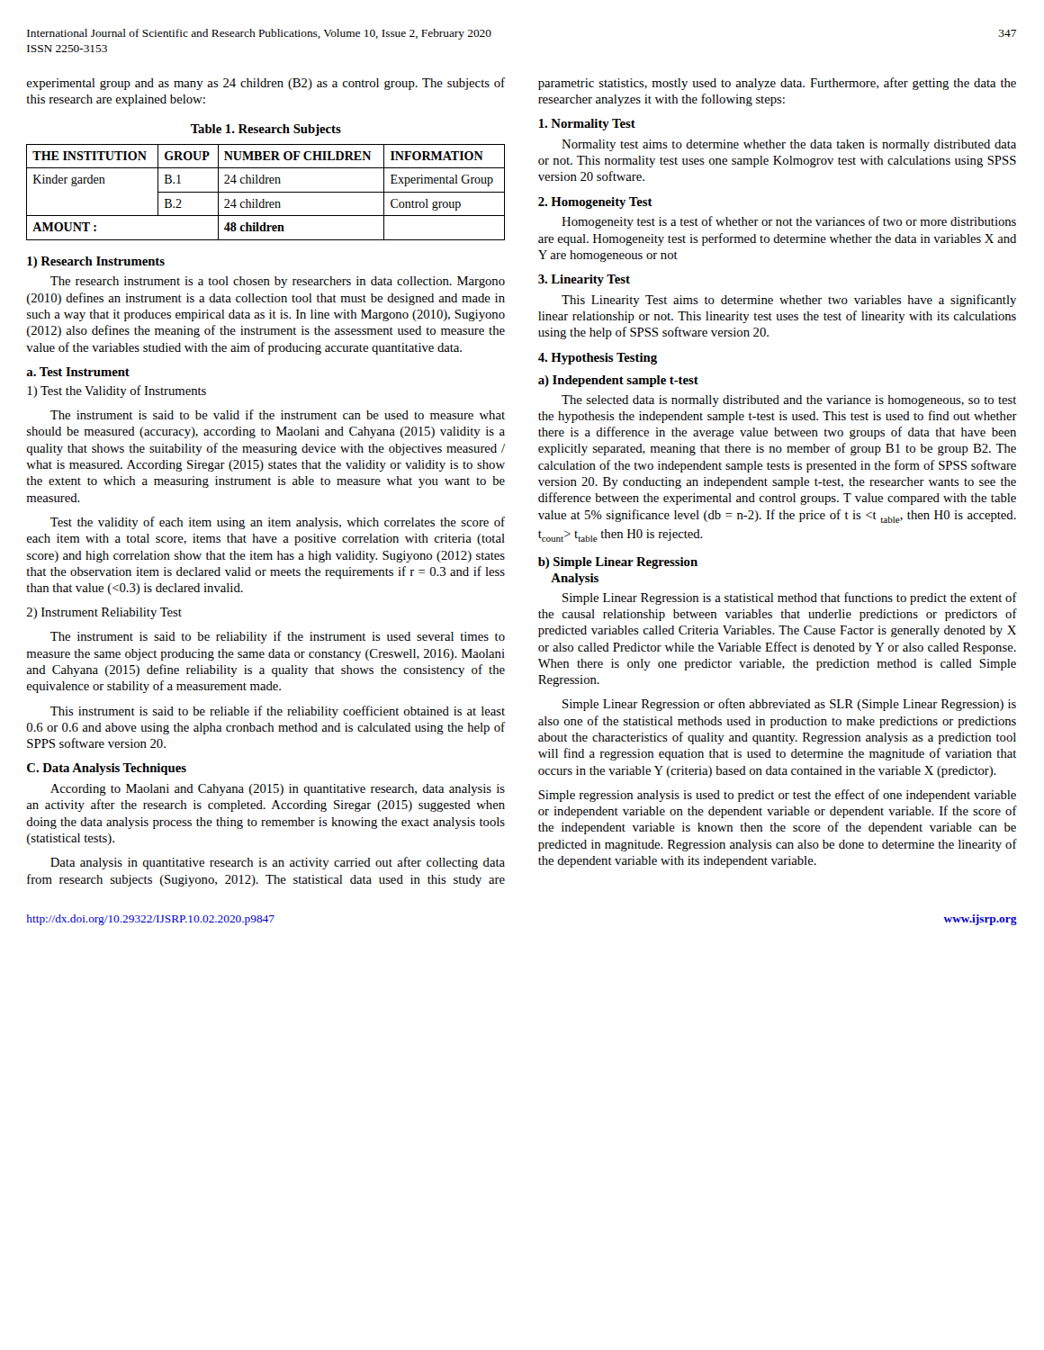International Journal of Scientific and Research Publications, Volume 10, Issue 2, February 2020
ISSN 2250-3153
347
experimental group and as many as 24 children (B2) as a control group. The subjects of this research are explained below:
Table 1. Research Subjects
| THE INSTITUTION | GROUP | NUMBER OF CHILDREN | INFORMATION |
| --- | --- | --- | --- |
| Kinder garden | B.1 | 24 children | Experimental Group |
| B.2 | 24 children | Control group |
| AMOUNT : | 48 children | |
1) Research Instruments
The research instrument is a tool chosen by researchers in data collection. Margono (2010) defines an instrument is a data collection tool that must be designed and made in such a way that it produces empirical data as it is. In line with Margono (2010), Sugiyono (2012) also defines the meaning of the instrument is the assessment used to measure the value of the variables studied with the aim of producing accurate quantitative data.
a. Test Instrument
1) Test the Validity of Instruments
The instrument is said to be valid if the instrument can be used to measure what should be measured (accuracy), according to Maolani and Cahyana (2015) validity is a quality that shows the suitability of the measuring device with the objectives measured / what is measured. According Siregar (2015) states that the validity or validity is to show the extent to which a measuring instrument is able to measure what you want to be measured.
Test the validity of each item using an item analysis, which correlates the score of each item with a total score, items that have a positive correlation with criteria (total score) and high correlation show that the item has a high validity. Sugiyono (2012) states that the observation item is declared valid or meets the requirements if r = 0.3 and if less than that value (<0.3) is declared invalid.
2) Instrument Reliability Test
The instrument is said to be reliability if the instrument is used several times to measure the same object producing the same data or constancy (Creswell, 2016). Maolani and Cahyana (2015) define reliability is a quality that shows the consistency of the equivalence or stability of a measurement made.
This instrument is said to be reliable if the reliability coefficient obtained is at least 0.6 or 0.6 and above using the alpha cronbach method and is calculated using the help of SPPS software version 20.
C. Data Analysis Techniques
According to Maolani and Cahyana (2015) in quantitative research, data analysis is an activity after the research is completed. According Siregar (2015) suggested when doing the data analysis process the thing to remember is knowing the exact analysis tools (statistical tests).
Data analysis in quantitative research is an activity carried out after collecting data from research subjects (Sugiyono, 2012). The statistical data used in this study are parametric statistics, mostly used to analyze data. Furthermore, after getting the data the researcher analyzes it with the following steps:
1. Normality Test
Normality test aims to determine whether the data taken is normally distributed data or not. This normality test uses one sample Kolmogrov test with calculations using SPSS version 20 software.
2. Homogeneity Test
Homogeneity test is a test of whether or not the variances of two or more distributions are equal. Homogeneity test is performed to determine whether the data in variables X and Y are homogeneous or not
3. Linearity Test
This Linearity Test aims to determine whether two variables have a significantly linear relationship or not. This linearity test uses the test of linearity with its calculations using the help of SPSS software version 20.
4. Hypothesis Testing
a) Independent sample t-test
The selected data is normally distributed and the variance is homogeneous, so to test the hypothesis the independent sample t-test is used. This test is used to find out whether there is a difference in the average value between two groups of data that have been explicitly separated, meaning that there is no member of group B1 to be group B2. The calculation of the two independent sample tests is presented in the form of SPSS software version 20. By conducting an independent sample t-test, the researcher wants to see the difference between the experimental and control groups. T value compared with the table value at 5% significance level (db = n-2). If the price of t is <t table, then H0 is accepted. tcount> ttable then H0 is rejected.
b) Simple Linear Regression
Analysis
Simple Linear Regression is a statistical method that functions to predict the extent of the causal relationship between variables that underlie predictions or predictors of predicted variables called Criteria Variables. The Cause Factor is generally denoted by X or also called Predictor while the Variable Effect is denoted by Y or also called Response. When there is only one predictor variable, the prediction method is called Simple Regression.
Simple Linear Regression or often abbreviated as SLR (Simple Linear Regression) is also one of the statistical methods used in production to make predictions or predictions about the characteristics of quality and quantity. Regression analysis as a prediction tool will find a regression equation that is used to determine the magnitude of variation that occurs in the variable Y (criteria) based on data contained in the variable X (predictor).
Simple regression analysis is used to predict or test the effect of one independent variable or independent variable on the dependent variable or dependent variable. If the score of the independent variable is known then the score of the dependent variable can be predicted in magnitude. Regression analysis can also be done to determine the linearity of the dependent variable with its independent variable.
http://dx.doi.org/10.29322/IJSRP.10.02.2020.p9847
www.ijsrp.org